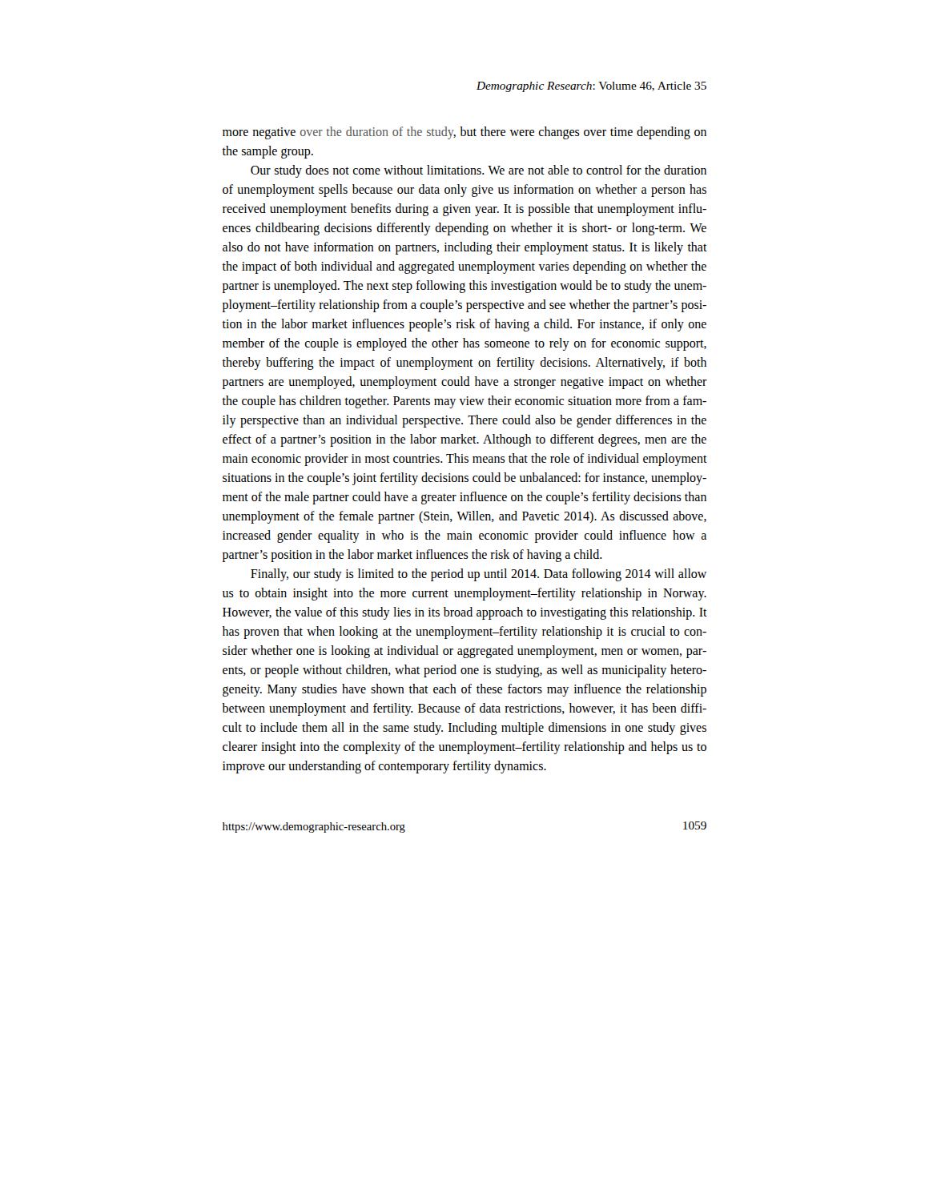Demographic Research: Volume 46, Article 35
more negative over the duration of the study, but there were changes over time depending on the sample group.
Our study does not come without limitations. We are not able to control for the duration of unemployment spells because our data only give us information on whether a person has received unemployment benefits during a given year. It is possible that unemployment influences childbearing decisions differently depending on whether it is short- or long-term. We also do not have information on partners, including their employment status. It is likely that the impact of both individual and aggregated unemployment varies depending on whether the partner is unemployed. The next step following this investigation would be to study the unemployment–fertility relationship from a couple’s perspective and see whether the partner’s position in the labor market influences people’s risk of having a child. For instance, if only one member of the couple is employed the other has someone to rely on for economic support, thereby buffering the impact of unemployment on fertility decisions. Alternatively, if both partners are unemployed, unemployment could have a stronger negative impact on whether the couple has children together. Parents may view their economic situation more from a family perspective than an individual perspective. There could also be gender differences in the effect of a partner’s position in the labor market. Although to different degrees, men are the main economic provider in most countries. This means that the role of individual employment situations in the couple’s joint fertility decisions could be unbalanced: for instance, unemployment of the male partner could have a greater influence on the couple’s fertility decisions than unemployment of the female partner (Stein, Willen, and Pavetic 2014). As discussed above, increased gender equality in who is the main economic provider could influence how a partner’s position in the labor market influences the risk of having a child.
Finally, our study is limited to the period up until 2014. Data following 2014 will allow us to obtain insight into the more current unemployment–fertility relationship in Norway. However, the value of this study lies in its broad approach to investigating this relationship. It has proven that when looking at the unemployment–fertility relationship it is crucial to consider whether one is looking at individual or aggregated unemployment, men or women, parents, or people without children, what period one is studying, as well as municipality heterogeneity. Many studies have shown that each of these factors may influence the relationship between unemployment and fertility. Because of data restrictions, however, it has been difficult to include them all in the same study. Including multiple dimensions in one study gives clearer insight into the complexity of the unemployment–fertility relationship and helps us to improve our understanding of contemporary fertility dynamics.
https://www.demographic-research.org 1059